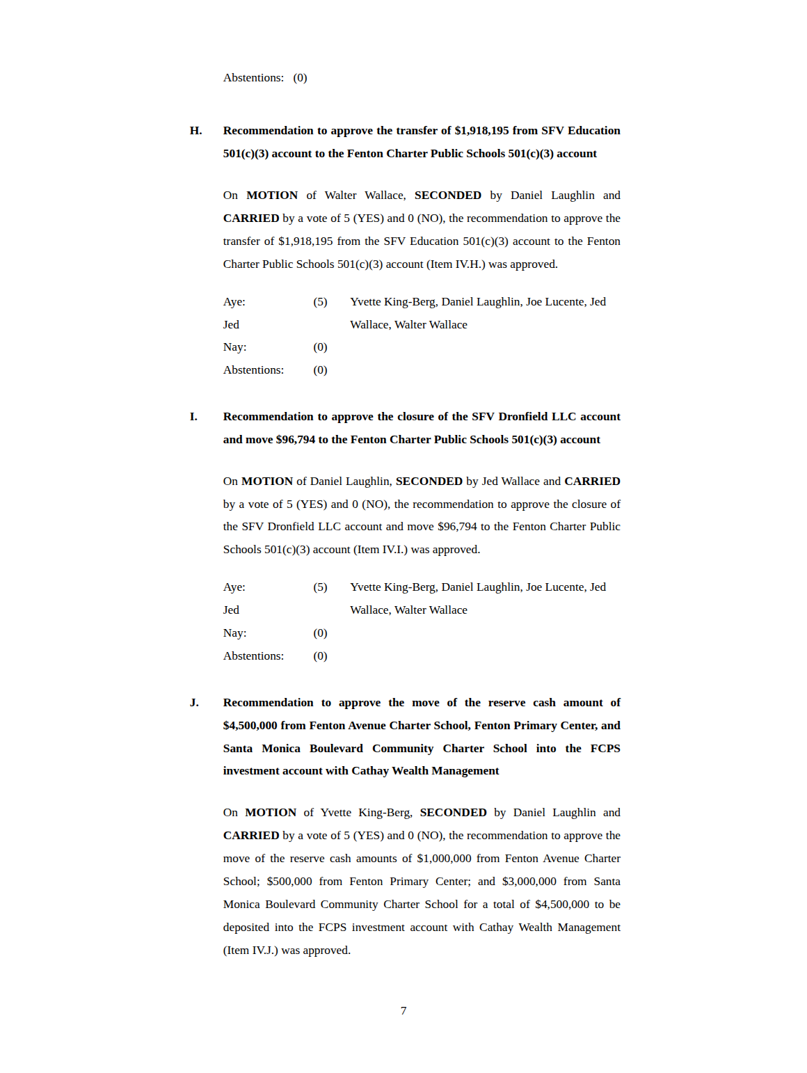Abstentions: (0)
H.
Recommendation to approve the transfer of $1,918,195 from SFV Education 501(c)(3) account to the Fenton Charter Public Schools 501(c)(3) account
On MOTION of Walter Wallace, SECONDED by Daniel Laughlin and CARRIED by a vote of 5 (YES) and 0 (NO), the recommendation to approve the transfer of $1,918,195 from the SFV Education 501(c)(3) account to the Fenton Charter Public Schools 501(c)(3) account (Item IV.H.) was approved.
| Aye: | (5) | Yvette King-Berg, Daniel Laughlin, Joe Lucente, Jed |
| Jed | | Wallace, Walter Wallace |
| Nay: | (0) | |
| Abstentions: | (0) | |
I.
Recommendation to approve the closure of the SFV Dronfield LLC account and move $96,794 to the Fenton Charter Public Schools 501(c)(3) account
On MOTION of Daniel Laughlin, SECONDED by Jed Wallace and CARRIED by a vote of 5 (YES) and 0 (NO), the recommendation to approve the closure of the SFV Dronfield LLC account and move $96,794 to the Fenton Charter Public Schools 501(c)(3) account (Item IV.I.) was approved.
| Aye: | (5) | Yvette King-Berg, Daniel Laughlin, Joe Lucente, Jed |
| Jed | | Wallace, Walter Wallace |
| Nay: | (0) | |
| Abstentions: | (0) | |
J.
Recommendation to approve the move of the reserve cash amount of $4,500,000 from Fenton Avenue Charter School, Fenton Primary Center, and Santa Monica Boulevard Community Charter School into the FCPS investment account with Cathay Wealth Management
On MOTION of Yvette King-Berg, SECONDED by Daniel Laughlin and CARRIED by a vote of 5 (YES) and 0 (NO), the recommendation to approve the move of the reserve cash amounts of $1,000,000 from Fenton Avenue Charter School; $500,000 from Fenton Primary Center; and $3,000,000 from Santa Monica Boulevard Community Charter School for a total of $4,500,000 to be deposited into the FCPS investment account with Cathay Wealth Management (Item IV.J.) was approved.
7